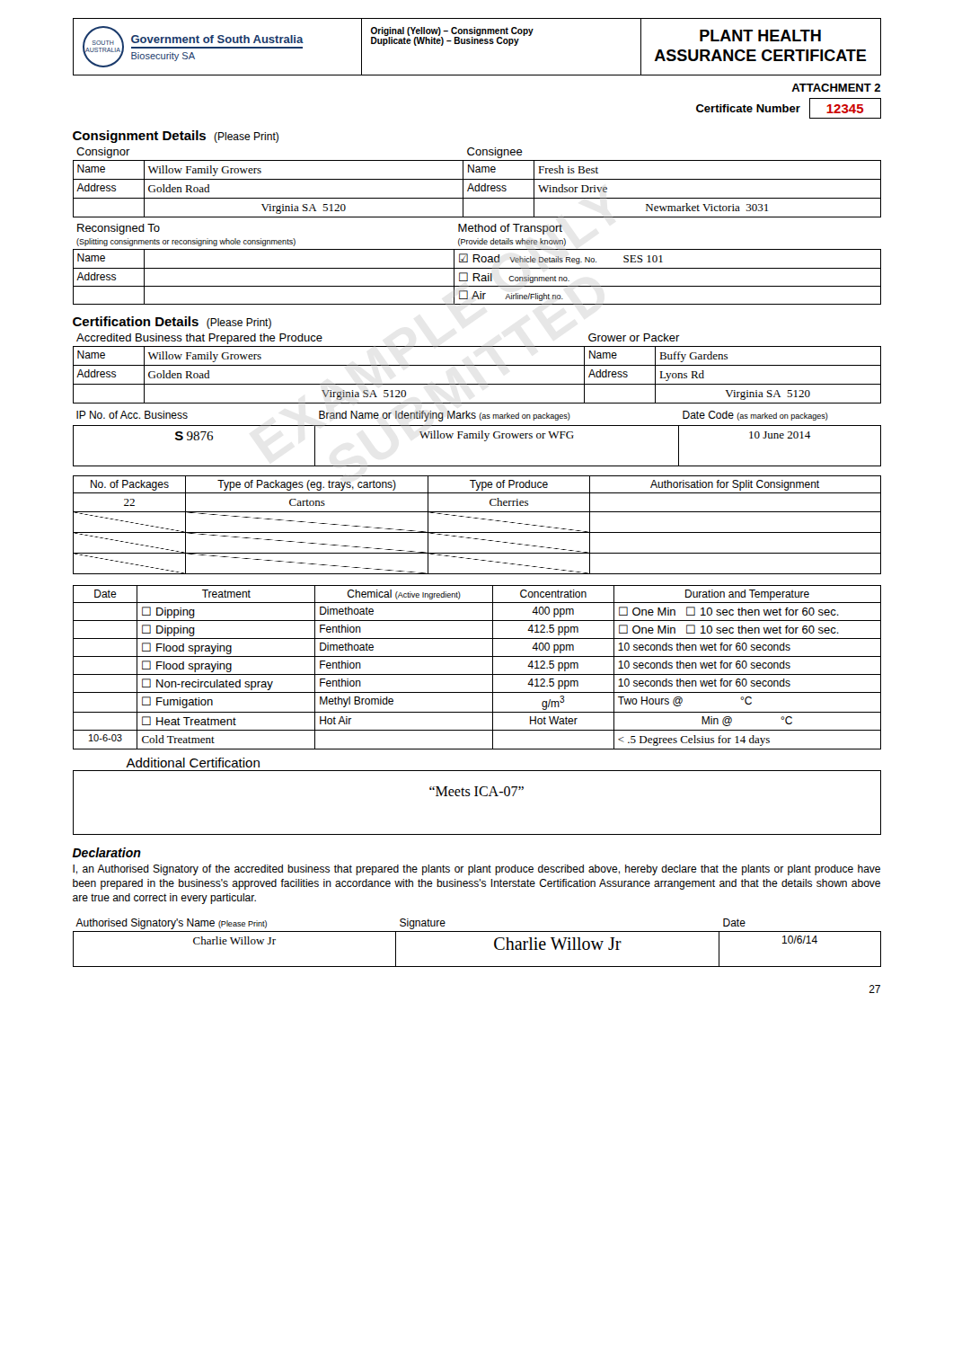EXAMPLE ONLY
SUBMITTED
SOUTH
AUSTRALIA
Government of South Australia Biosecurity SA
Original (Yellow) – Consignment Copy
Duplicate (White) – Business Copy
PLANT HEALTH
ASSURANCE CERTIFICATE
ATTACHMENT 2
Certificate Number 12345
Consignment Details (Please Print)
| Consignor | Consignee |
| Name | Willow Family Growers | Name | Fresh is Best |
| Address | Golden Road | Address | Windsor Drive |
| | Virginia SA 5120 | | Newmarket Victoria 3031 |
| Reconsigned To (Splitting consignments or reconsigning whole consignments) | Method of Transport (Provide details where known) |
| Name | | ☑ Road Vehicle Details Reg. No. SES 101 |
| Address | | ☐ Rail Consignment no. |
| | | ☐ Air Airline/Flight no. |
Certification Details (Please Print)
| Accredited Business that Prepared the Produce | Grower or Packer |
| Name | Willow Family Growers | Name | Buffy Gardens |
| Address | Golden Road | Address | Lyons Rd |
| | Virginia SA 5120 | | Virginia SA 5120 |
| IP No. of Acc. Business | Brand Name or Identifying Marks (as marked on packages) | Date Code (as marked on packages) |
| S 9876 | Willow Family Growers or WFG | 10 June 2014 |
| No. of Packages | Type of Packages (eg. trays, cartons) | Type of Produce | Authorisation for Split Consignment |
| 22 | Cartons | Cherries | |
| Date | Treatment | Chemical (Active Ingredient) | Concentration | Duration and Temperature |
| | ☐ Dipping | Dimethoate | 400 ppm | ☐ One Min ☐ 10 sec then wet for 60 sec. |
| | ☐ Dipping | Fenthion | 412.5 ppm | ☐ One Min ☐ 10 sec then wet for 60 sec. |
| | ☐ Flood spraying | Dimethoate | 400 ppm | 10 seconds then wet for 60 seconds |
| | ☐ Flood spraying | Fenthion | 412.5 ppm | 10 seconds then wet for 60 seconds |
| | ☐ Non-recirculated spray | Fenthion | 412.5 ppm | 10 seconds then wet for 60 seconds |
| | ☐ Fumigation | Methyl Bromide | g/m 3 | Two Hours @ °C |
| | ☐ Heat Treatment | Hot Air | Hot Water | Min @ °C |
| 10-6-03 | Cold Treatment | | | < .5 Degrees Celsius for 14 days |
Additional Certification
“Meets ICA-07”
Declaration
I, an Authorised Signatory of the accredited business that prepared the plants or plant produce described above, hereby declare that the plants or plant produce have been prepared in the business's approved facilities in accordance with the business's Interstate Certification Assurance arrangement and that the details shown above are true and correct in every particular.
| Authorised Signatory's Name (Please Print) | Signature | Date |
| Charlie Willow Jr | Charlie Willow Jr | 10/6/14 |
27